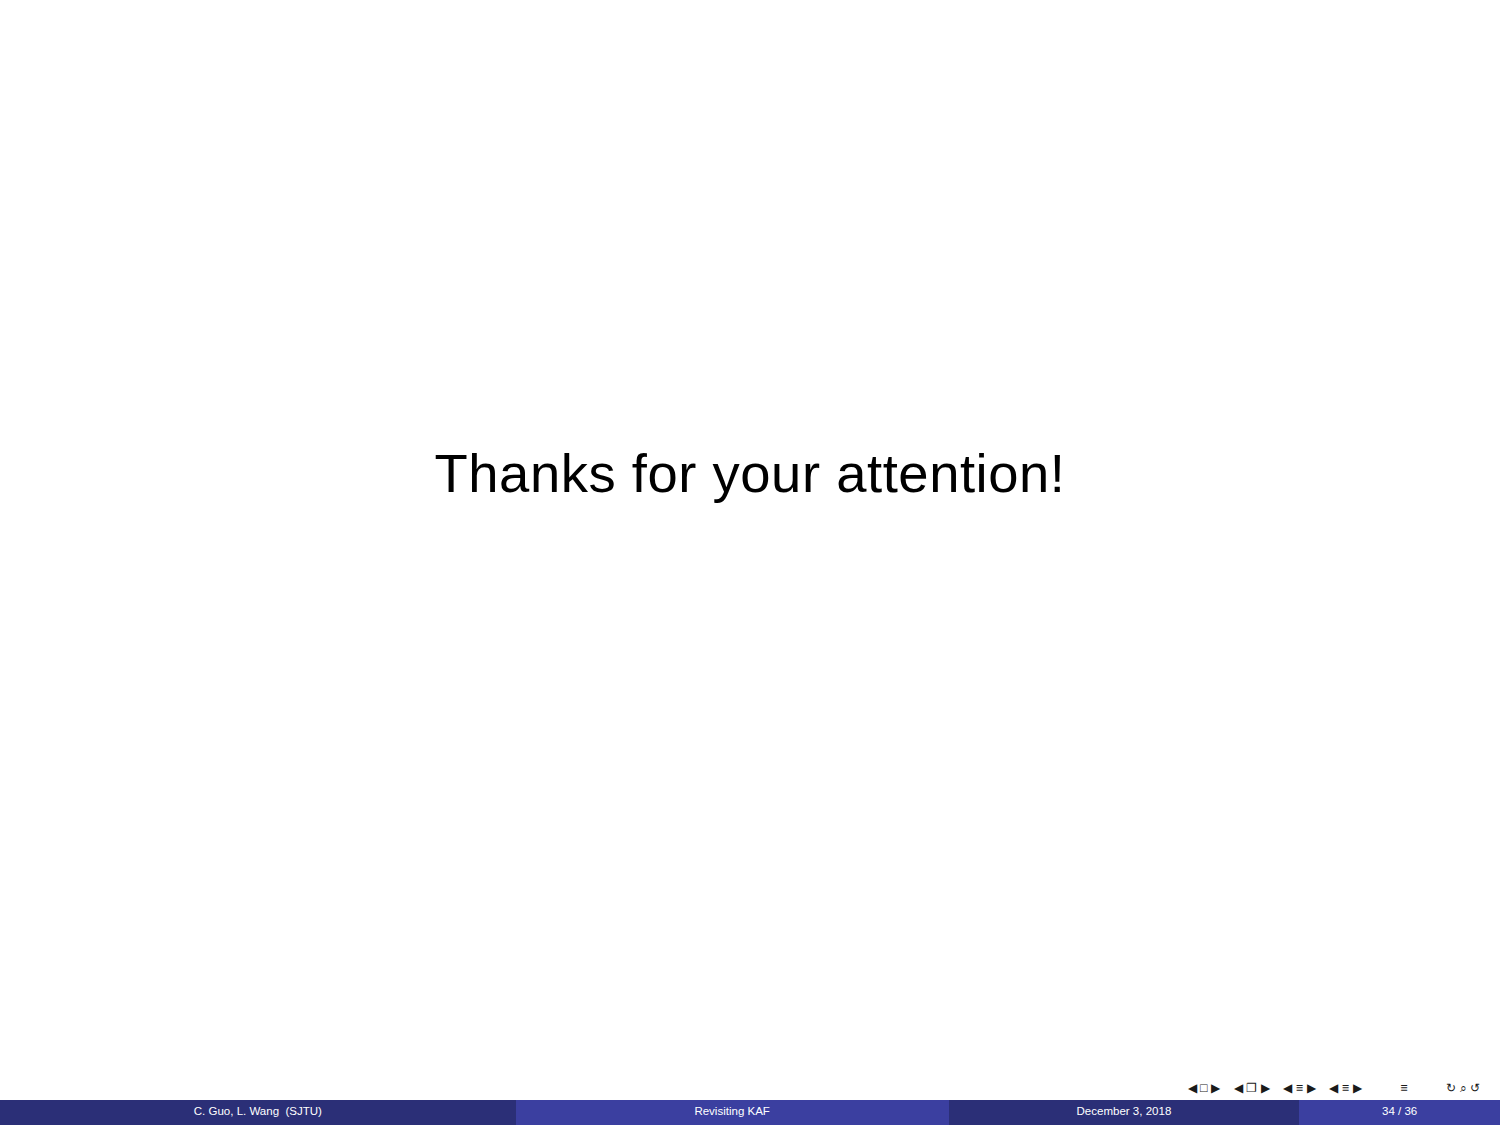Thanks for your attention!
◀ □ ▶ ◀ ❐ ▶ ◀ ≡ ▶ ◀ ≡ ▶ ≡ ↻ ⌕ ↺
C. Guo, L. Wang (SJTU)
Revisiting KAF
December 3, 2018
34 / 36